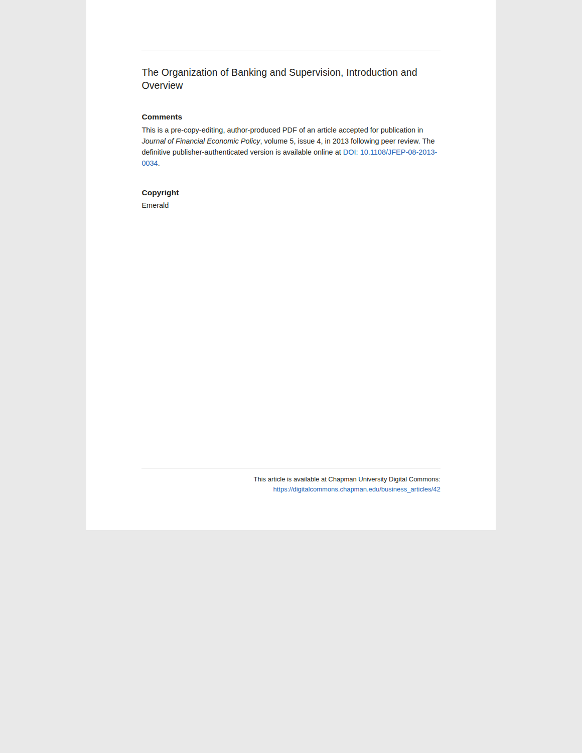The Organization of Banking and Supervision, Introduction and Overview
Comments
This is a pre-copy-editing, author-produced PDF of an article accepted for publication in Journal of Financial Economic Policy, volume 5, issue 4, in 2013 following peer review. The definitive publisher-authenticated version is available online at DOI: 10.1108/JFEP-08-2013-0034.
Copyright
Emerald
This article is available at Chapman University Digital Commons: https://digitalcommons.chapman.edu/business_articles/42